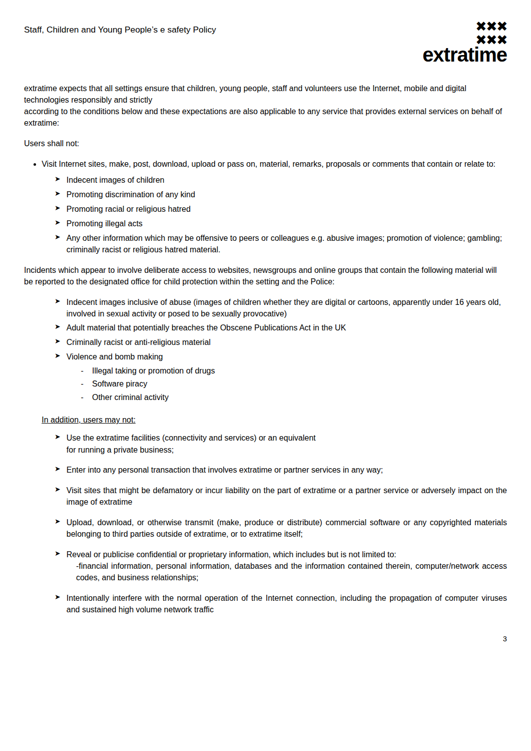Staff, Children and Young People’s e safety Policy
✖✖✖
✖✖✖
extratime
extratime expects that all settings ensure that children, young people, staff and volunteers use the Internet, mobile and digital technologies responsibly and strictly
according to the conditions below and these expectations are also applicable to any service that provides external services on behalf of extratime:
Users shall not:
Visit Internet sites, make, post, download, upload or pass on, material, remarks, proposals or comments that contain or relate to:
Indecent images of children
Promoting discrimination of any kind
Promoting racial or religious hatred
Promoting illegal acts
Any other information which may be offensive to peers or colleagues e.g. abusive images; promotion of violence; gambling; criminally racist or religious hatred material.
Incidents which appear to involve deliberate access to websites, newsgroups and online groups that contain the following material will be reported to the designated office for child protection within the setting and the Police:
Indecent images inclusive of abuse (images of children whether they are digital or cartoons, apparently under 16 years old, involved in sexual activity or posed to be sexually provocative)
Adult material that potentially breaches the Obscene Publications Act in the UK
Criminally racist or anti-religious material
Violence and bomb making
Illegal taking or promotion of drugs
Software piracy
Other criminal activity
In addition, users may not:
Use the extratime facilities (connectivity and services) or an equivalent
for running a private business;
Enter into any personal transaction that involves extratime or partner services in any way;
Visit sites that might be defamatory or incur liability on the part of extratime or a partner service or adversely impact on the image of extratime
Upload, download, or otherwise transmit (make, produce or distribute) commercial software or any copyrighted materials belonging to third parties outside of extratime, or to extratime itself;
Reveal or publicise confidential or proprietary information, which includes but is not limited to:
-financial information, personal information, databases and the information contained therein, computer/network access codes, and business relationships;
Intentionally interfere with the normal operation of the Internet connection, including the propagation of computer viruses and sustained high volume network traffic
3